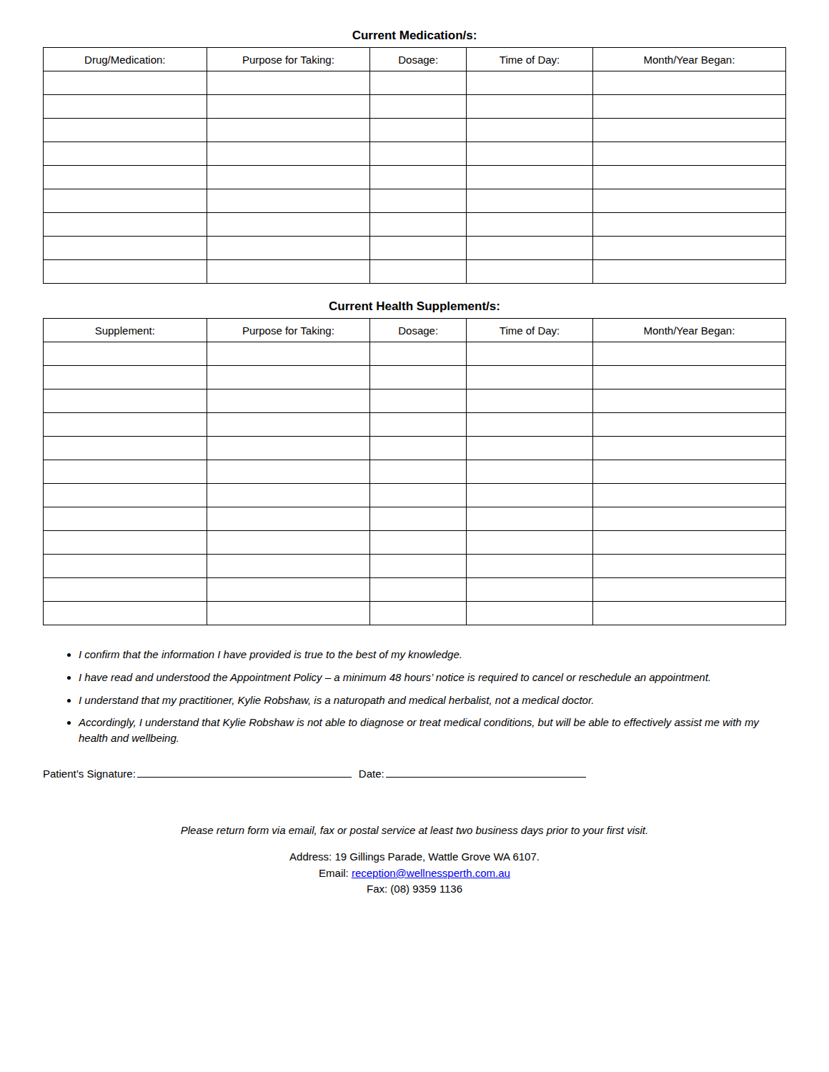Current Medication/s:
| Drug/Medication: | Purpose for Taking: | Dosage: | Time of Day: | Month/Year Began: |
| --- | --- | --- | --- | --- |
Current Health Supplement/s:
| Supplement: | Purpose for Taking: | Dosage: | Time of Day: | Month/Year Began: |
| --- | --- | --- | --- | --- |
I confirm that the information I have provided is true to the best of my knowledge.
I have read and understood the Appointment Policy – a minimum 48 hours’ notice is required to cancel or reschedule an appointment.
I understand that my practitioner, Kylie Robshaw, is a naturopath and medical herbalist, not a medical doctor.
Accordingly, I understand that Kylie Robshaw is not able to diagnose or treat medical conditions, but will be able to effectively assist me with my health and wellbeing.
Patient’s Signature: Date:
Please return form via email, fax or postal service at least two business days prior to your first visit.
Address: 19 Gillings Parade, Wattle Grove WA 6107.
Email: reception@wellnessperth.com.au
Fax: (08) 9359 1136